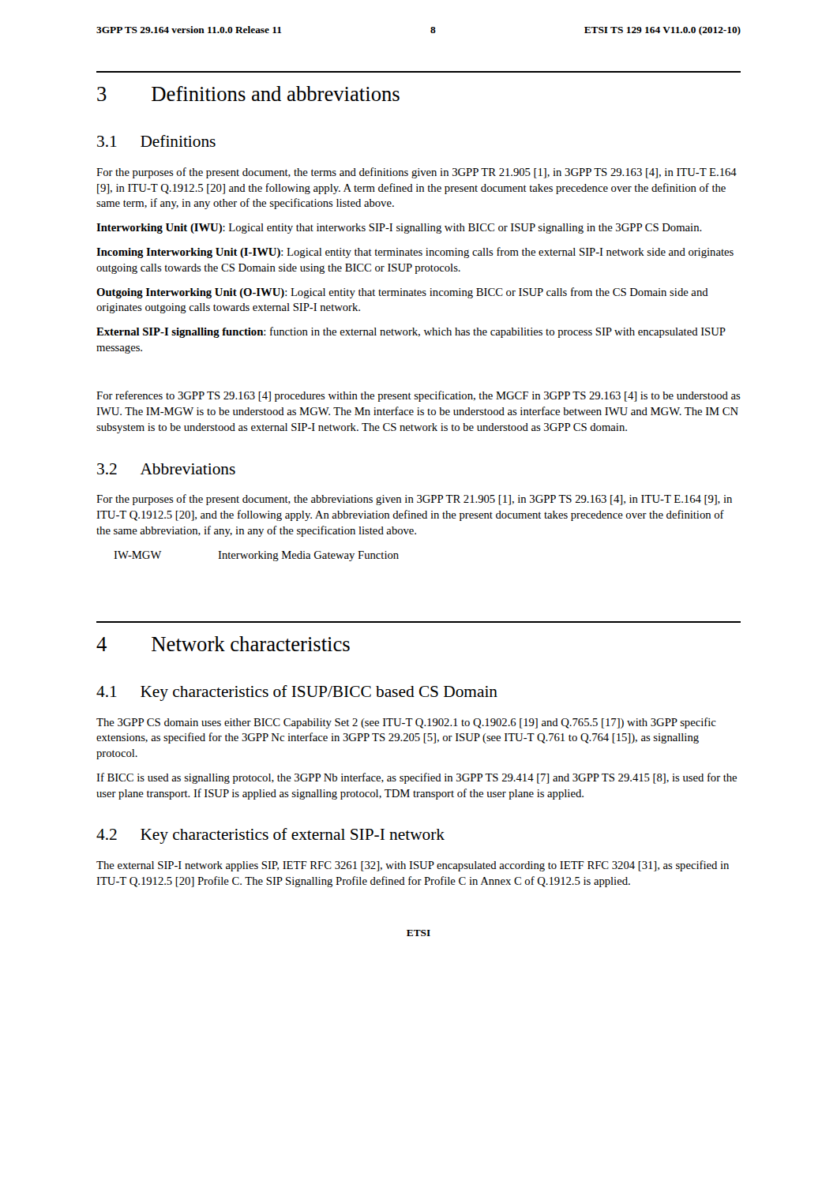3GPP TS 29.164 version 11.0.0 Release 11
8
ETSI TS 129 164 V11.0.0 (2012-10)
3 Definitions and abbreviations
3.1 Definitions
For the purposes of the present document, the terms and definitions given in 3GPP TR 21.905 [1], in 3GPP TS 29.163 [4], in ITU-T E.164 [9], in ITU-T Q.1912.5 [20] and the following apply. A term defined in the present document takes precedence over the definition of the same term, if any, in any other of the specifications listed above.
Interworking Unit (IWU): Logical entity that interworks SIP-I signalling with BICC or ISUP signalling in the 3GPP CS Domain.
Incoming Interworking Unit (I-IWU): Logical entity that terminates incoming calls from the external SIP-I network side and originates outgoing calls towards the CS Domain side using the BICC or ISUP protocols.
Outgoing Interworking Unit (O-IWU): Logical entity that terminates incoming BICC or ISUP calls from the CS Domain side and originates outgoing calls towards external SIP-I network.
External SIP-I signalling function: function in the external network, which has the capabilities to process SIP with encapsulated ISUP messages.
For references to 3GPP TS 29.163 [4] procedures within the present specification, the MGCF in 3GPP TS 29.163 [4] is to be understood as IWU. The IM-MGW is to be understood as MGW. The Mn interface is to be understood as interface between IWU and MGW. The IM CN subsystem is to be understood as external SIP-I network. The CS network is to be understood as 3GPP CS domain.
3.2 Abbreviations
For the purposes of the present document, the abbreviations given in 3GPP TR 21.905 [1], in 3GPP TS 29.163 [4], in ITU-T E.164 [9], in ITU-T Q.1912.5 [20], and the following apply. An abbreviation defined in the present document takes precedence over the definition of the same abbreviation, if any, in any of the specification listed above.
IW-MGWInterworking Media Gateway Function
4 Network characteristics
4.1 Key characteristics of ISUP/BICC based CS Domain
The 3GPP CS domain uses either BICC Capability Set 2 (see ITU-T Q.1902.1 to Q.1902.6 [19] and Q.765.5 [17]) with 3GPP specific extensions, as specified for the 3GPP Nc interface in 3GPP TS 29.205 [5], or ISUP (see ITU-T Q.761 to Q.764 [15]), as signalling protocol.
If BICC is used as signalling protocol, the 3GPP Nb interface, as specified in 3GPP TS 29.414 [7] and 3GPP TS 29.415 [8], is used for the user plane transport. If ISUP is applied as signalling protocol, TDM transport of the user plane is applied.
4.2 Key characteristics of external SIP-I network
The external SIP-I network applies SIP, IETF RFC 3261 [32], with ISUP encapsulated according to IETF RFC 3204 [31], as specified in ITU-T Q.1912.5 [20] Profile C. The SIP Signalling Profile defined for Profile C in Annex C of Q.1912.5 is applied.
ETSI